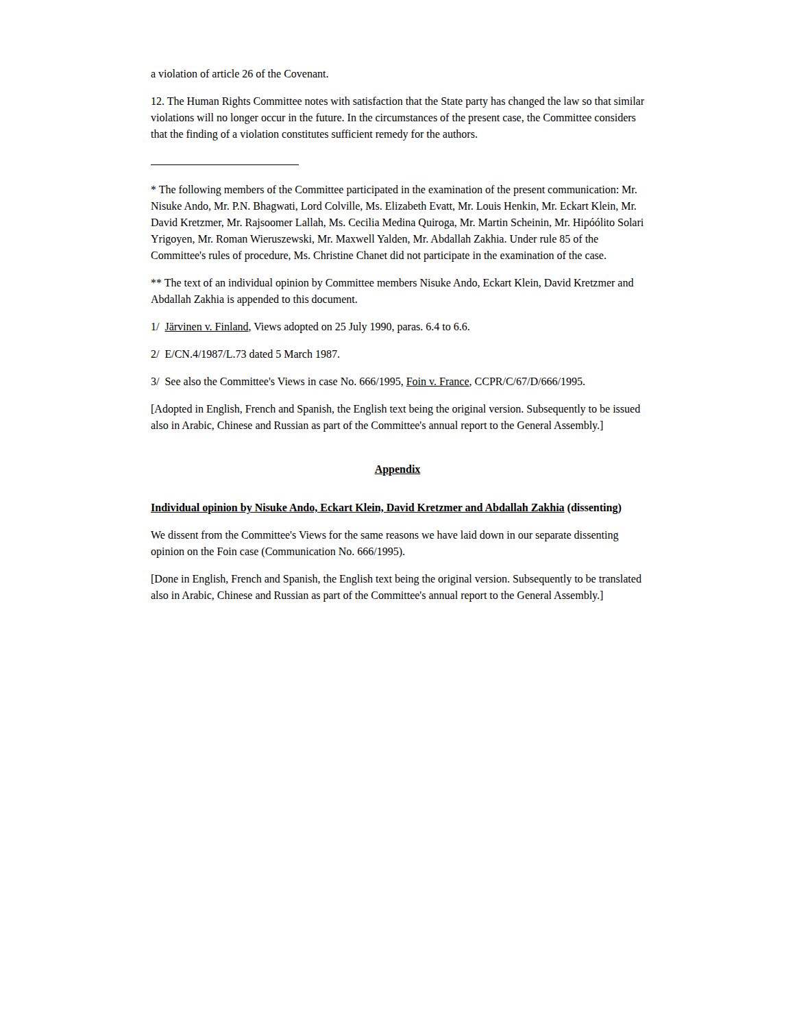a violation of article 26 of the Covenant.
12. The Human Rights Committee notes with satisfaction that the State party has changed the law so that similar violations will no longer occur in the future. In the circumstances of the present case, the Committee considers that the finding of a violation constitutes sufficient remedy for the authors.
* The following members of the Committee participated in the examination of the present communication: Mr. Nisuke Ando, Mr. P.N. Bhagwati, Lord Colville, Ms. Elizabeth Evatt, Mr. Louis Henkin, Mr. Eckart Klein, Mr. David Kretzmer, Mr. Rajsoomer Lallah, Ms. Cecilia Medina Quiroga, Mr. Martin Scheinin, Mr. Hipóólito Solari Yrigoyen, Mr. Roman Wieruszewski, Mr. Maxwell Yalden, Mr. Abdallah Zakhia. Under rule 85 of the Committee's rules of procedure, Ms. Christine Chanet did not participate in the examination of the case.
** The text of an individual opinion by Committee members Nisuke Ando, Eckart Klein, David Kretzmer and Abdallah Zakhia is appended to this document.
1/ Järvinen v. Finland, Views adopted on 25 July 1990, paras. 6.4 to 6.6.
2/ E/CN.4/1987/L.73 dated 5 March 1987.
3/ See also the Committee's Views in case No. 666/1995, Foin v. France, CCPR/C/67/D/666/1995.
[Adopted in English, French and Spanish, the English text being the original version. Subsequently to be issued also in Arabic, Chinese and Russian as part of the Committee's annual report to the General Assembly.]
Appendix
Individual opinion by Nisuke Ando, Eckart Klein, David Kretzmer and Abdallah Zakhia (dissenting)
We dissent from the Committee's Views for the same reasons we have laid down in our separate dissenting opinion on the Foin case (Communication No. 666/1995).
[Done in English, French and Spanish, the English text being the original version. Subsequently to be translated also in Arabic, Chinese and Russian as part of the Committee's annual report to the General Assembly.]